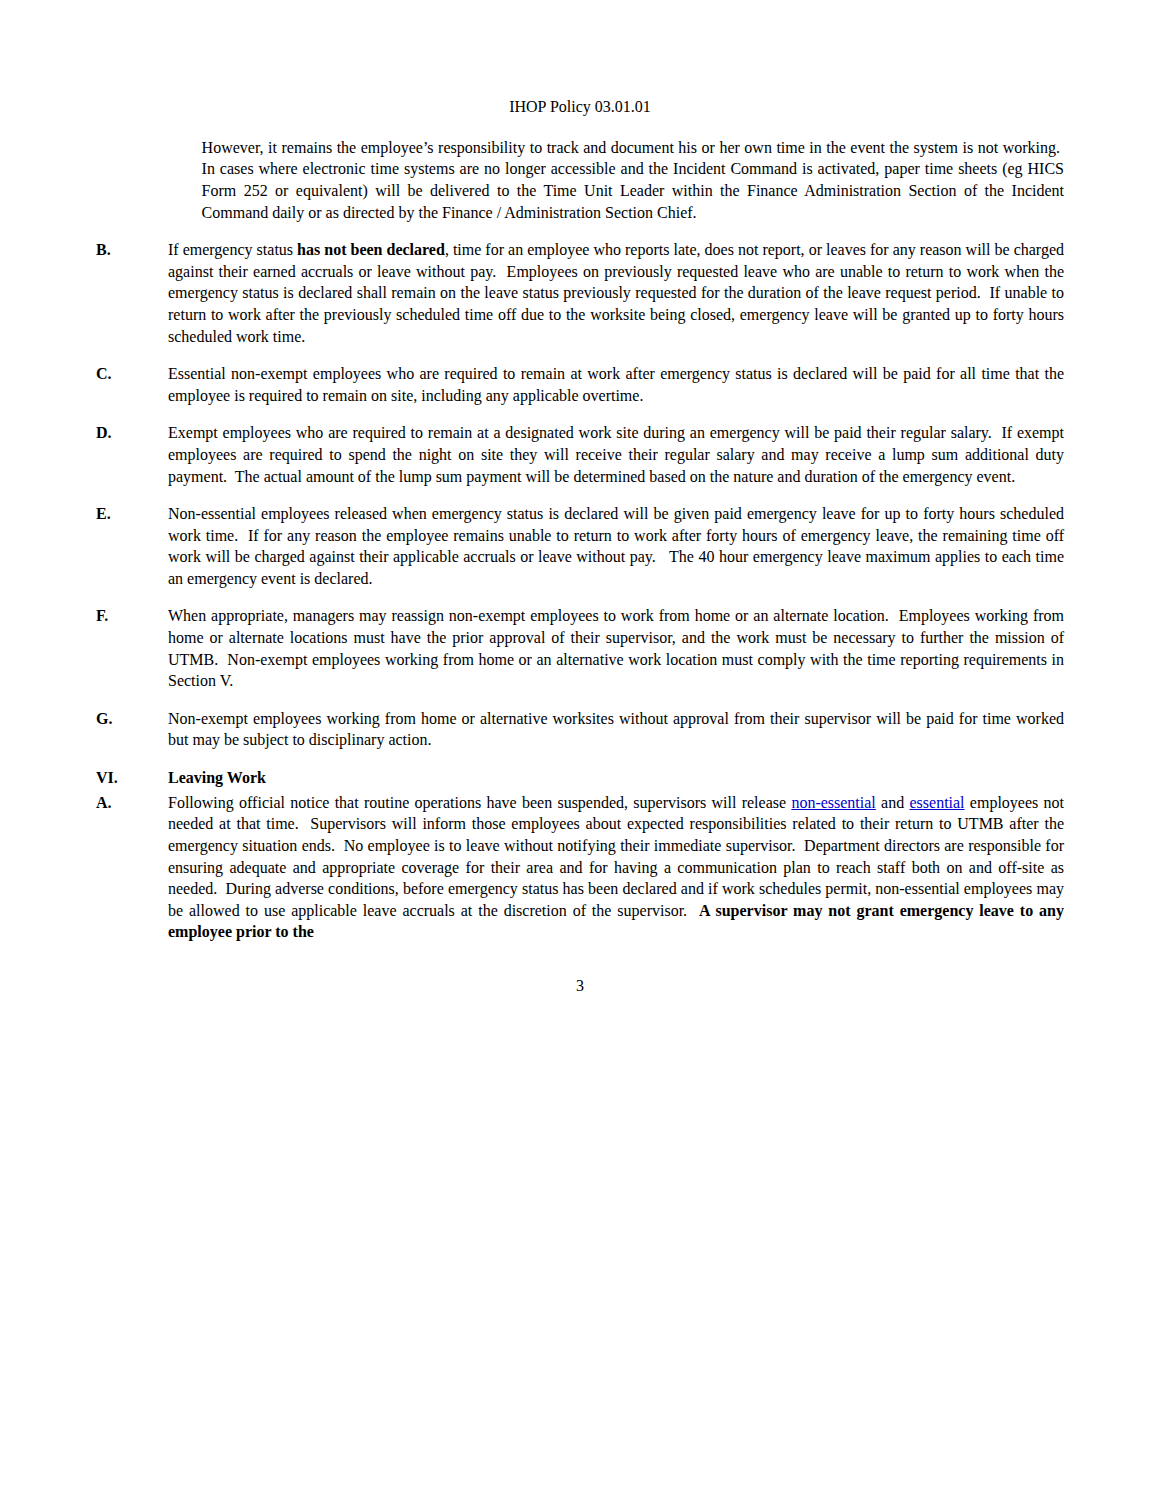IHOP Policy 03.01.01
However, it remains the employee’s responsibility to track and document his or her own time in the event the system is not working. In cases where electronic time systems are no longer accessible and the Incident Command is activated, paper time sheets (eg HICS Form 252 or equivalent) will be delivered to the Time Unit Leader within the Finance Administration Section of the Incident Command daily or as directed by the Finance / Administration Section Chief.
B. If emergency status has not been declared, time for an employee who reports late, does not report, or leaves for any reason will be charged against their earned accruals or leave without pay. Employees on previously requested leave who are unable to return to work when the emergency status is declared shall remain on the leave status previously requested for the duration of the leave request period. If unable to return to work after the previously scheduled time off due to the worksite being closed, emergency leave will be granted up to forty hours scheduled work time.
C. Essential non-exempt employees who are required to remain at work after emergency status is declared will be paid for all time that the employee is required to remain on site, including any applicable overtime.
D. Exempt employees who are required to remain at a designated work site during an emergency will be paid their regular salary. If exempt employees are required to spend the night on site they will receive their regular salary and may receive a lump sum additional duty payment. The actual amount of the lump sum payment will be determined based on the nature and duration of the emergency event.
E. Non-essential employees released when emergency status is declared will be given paid emergency leave for up to forty hours scheduled work time. If for any reason the employee remains unable to return to work after forty hours of emergency leave, the remaining time off work will be charged against their applicable accruals or leave without pay. The 40 hour emergency leave maximum applies to each time an emergency event is declared.
F. When appropriate, managers may reassign non-exempt employees to work from home or an alternate location. Employees working from home or alternate locations must have the prior approval of their supervisor, and the work must be necessary to further the mission of UTMB. Non-exempt employees working from home or an alternative work location must comply with the time reporting requirements in Section V.
G. Non-exempt employees working from home or alternative worksites without approval from their supervisor will be paid for time worked but may be subject to disciplinary action.
VI. Leaving Work
A. Following official notice that routine operations have been suspended, supervisors will release non-essential and essential employees not needed at that time. Supervisors will inform those employees about expected responsibilities related to their return to UTMB after the emergency situation ends. No employee is to leave without notifying their immediate supervisor. Department directors are responsible for ensuring adequate and appropriate coverage for their area and for having a communication plan to reach staff both on and off-site as needed. During adverse conditions, before emergency status has been declared and if work schedules permit, non-essential employees may be allowed to use applicable leave accruals at the discretion of the supervisor. A supervisor may not grant emergency leave to any employee prior to the
3